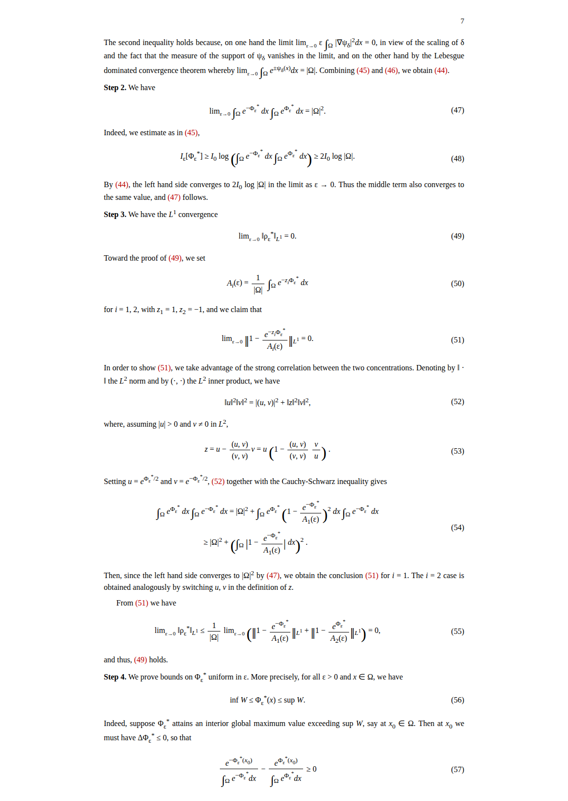7
The second inequality holds because, on one hand the limit limε→0 ε ∫Ω |∇ψδ|2dx = 0, in view of the scaling of δ and the fact that the measure of the support of ψδ vanishes in the limit, and on the other hand by the Lebesgue dominated convergence theorem whereby limε→0 ∫Ω e±ψδ(x)dx = |Ω|. Combining (45) and (46), we obtain (44).
Step 2. We have
limε→0 ∫Ω e−Φε* dx ∫Ω eΦε* dx = |Ω|2.
(47)
Indeed, we estimate as in (45),
Iε[Φε*] ≥ I0 log (∫Ω e−Φε* dx ∫Ω eΦε* dx) ≥ 2I0 log |Ω|.
(48)
By (44), the left hand side converges to 2I0 log |Ω| in the limit as ε → 0. Thus the middle term also converges to the same value, and (47) follows.
Step 3. We have the L1 convergence
limε→0 ‖ρε*‖L1 = 0.
(49)
Toward the proof of (49), we set
Ai(ε) = 1|Ω| ∫Ω e−zi Φε* dx
(50)
for i = 1, 2, with z1 = 1, z2 = −1, and we claim that
limε→0 ‖1 − e−zi Φε*Ai(ε)‖L1 = 0.
(51)
In order to show (51), we take advantage of the strong correlation between the two concentrations. Denoting by ‖ · ‖ the L2 norm and by (·, ·) the L2 inner product, we have
‖u‖2‖v‖2 = |(u, v)|2 + ‖z‖2‖v‖2,
(52)
where, assuming |u| > 0 and v ≠ 0 in L2,
z = u − (u, v)(v, v) v = u (1 − (u, v)(v, v) vu) .
(53)
Setting u = eΦε*/2 and v = e−Φε*/2, (52) together with the Cauchy-Schwarz inequality gives
∫Ω eΦε* dx ∫Ω e−Φε* dx = |Ω|2 + ∫Ω eΦε* (1 − e−Φε*A1(ε))2 dx ∫Ω e−Φε* dx
≥ |Ω|2 + (∫Ω |1 − e−Φε*A1(ε)| dx)2 .
(54)
Then, since the left hand side converges to |Ω|2 by (47), we obtain the conclusion (51) for i = 1. The i = 2 case is obtained analogously by switching u, v in the definition of z.
From (51) we have
limε→0 ‖ρε*‖L1 ≤ 1|Ω| limε→0 (‖1 − e−Φε*A1(ε)‖L1 + ‖1 − eΦε*A2(ε)‖L1) = 0,
(55)
and thus, (49) holds.
Step 4. We prove bounds on Φε* uniform in ε. More precisely, for all ε > 0 and x ∈ Ω, we have
inf W ≤ Φε*(x) ≤ sup W.
(56)
Indeed, suppose Φε* attains an interior global maximum value exceeding sup W, say at x0 ∈ Ω. Then at x0 we must have ΔΦε* ≤ 0, so that
e−Φε*(x0)∫Ω e−Φε*dx − eΦε*(x0)∫Ω eΦε*dx ≥ 0
(57)